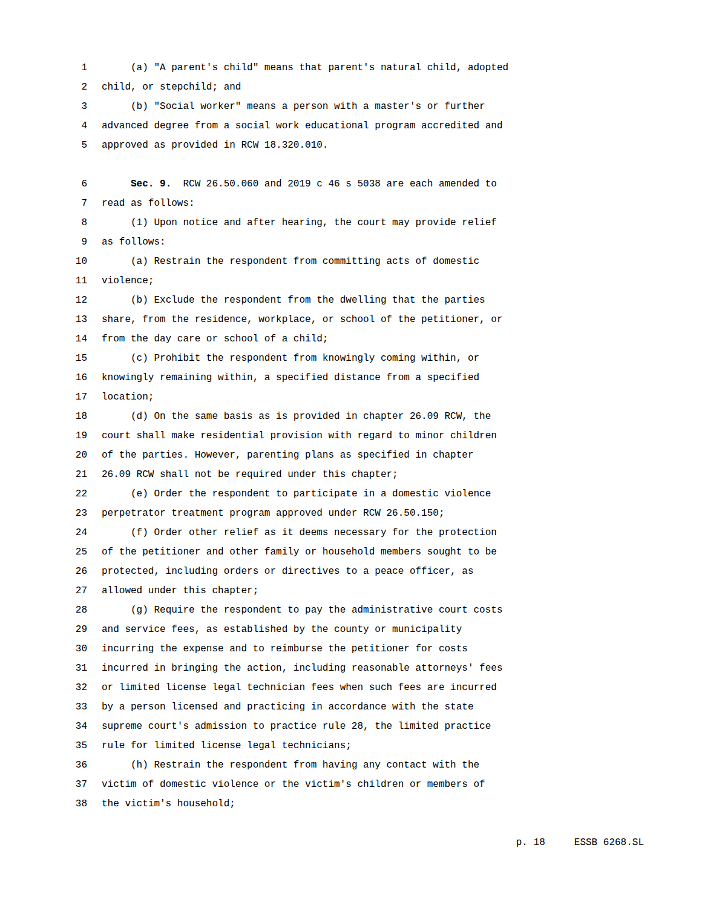1 (a) "A parent's child" means that parent's natural child, adopted
2 child, or stepchild; and
3 (b) "Social worker" means a person with a master's or further
4 advanced degree from a social work educational program accredited and
5 approved as provided in RCW 18.320.010.
6 Sec. 9. RCW 26.50.060 and 2019 c 46 s 5038 are each amended to
7 read as follows:
8 (1) Upon notice and after hearing, the court may provide relief
9 as follows:
10 (a) Restrain the respondent from committing acts of domestic
11 violence;
12 (b) Exclude the respondent from the dwelling that the parties
13 share, from the residence, workplace, or school of the petitioner, or
14 from the day care or school of a child;
15 (c) Prohibit the respondent from knowingly coming within, or
16 knowingly remaining within, a specified distance from a specified
17 location;
18 (d) On the same basis as is provided in chapter 26.09 RCW, the
19 court shall make residential provision with regard to minor children
20 of the parties. However, parenting plans as specified in chapter
2126.09 RCW shall not be required under this chapter;
22 (e) Order the respondent to participate in a domestic violence
23 perpetrator treatment program approved under RCW 26.50.150;
24 (f) Order other relief as it deems necessary for the protection
25 of the petitioner and other family or household members sought to be
26 protected, including orders or directives to a peace officer, as
27 allowed under this chapter;
28 (g) Require the respondent to pay the administrative court costs
29 and service fees, as established by the county or municipality
30 incurring the expense and to reimburse the petitioner for costs
31 incurred in bringing the action, including reasonable attorneys' fees
32 or limited license legal technician fees when such fees are incurred
33 by a person licensed and practicing in accordance with the state
34 supreme court's admission to practice rule 28, the limited practice
35 rule for limited license legal technicians;
36 (h) Restrain the respondent from having any contact with the
37 victim of domestic violence or the victim's children or members of
38 the victim's household;
p. 18 ESSB 6268.SL